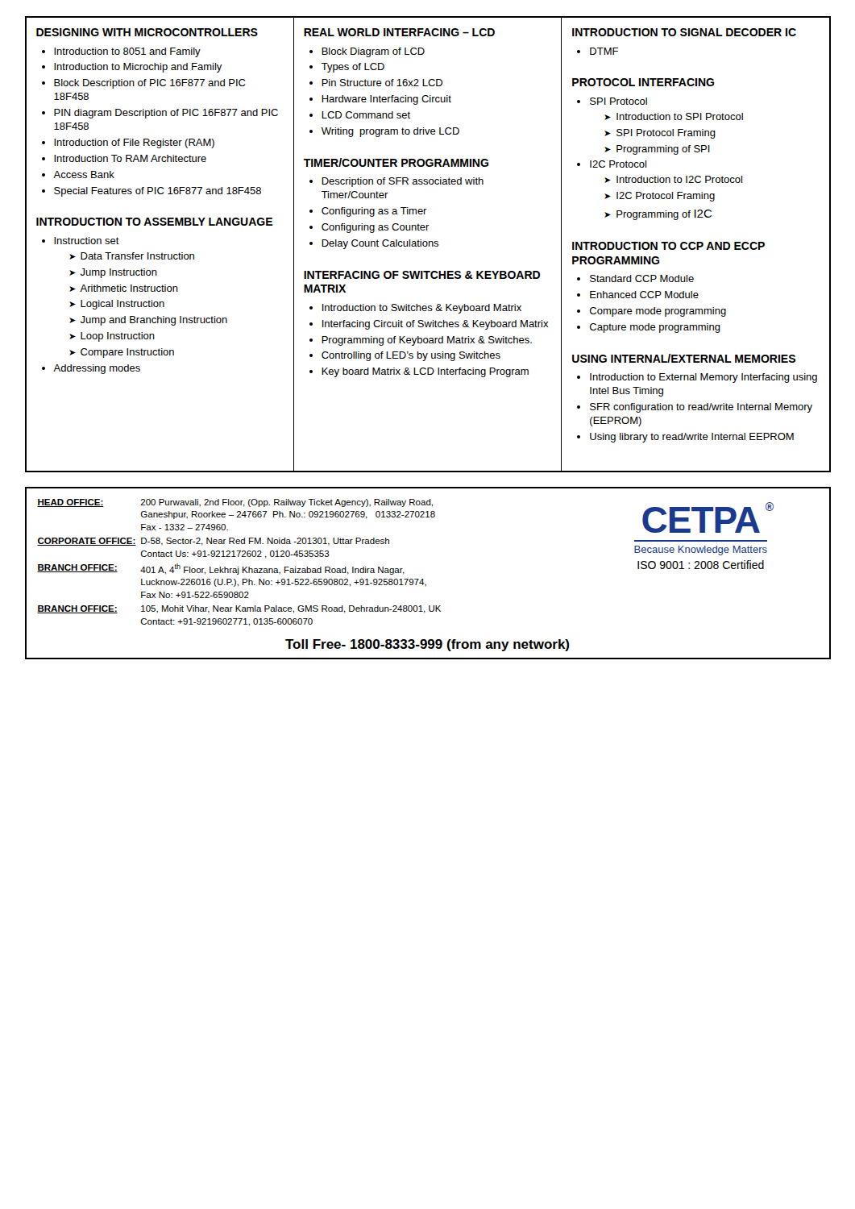| Designing with Microcontrollers Introduction to 8051 and Family Introduction to Microchip and Family Block Description of PIC 16F877 and PIC 18F458 PIN diagram Description of PIC 16F877 and PIC 18F458 Introduction of File Register (RAM) Introduction To RAM Architecture Access Bank Special Features of PIC 16F877 and 18F458 Introduction to Assembly Language Instruction set Data Transfer Instruction Jump Instruction Arithmetic Instruction Logical Instruction Jump and Branching Instruction Loop Instruction Compare Instruction Addressing modes | Real World Interfacing – LCD Block Diagram of LCD Types of LCD Pin Structure of 16x2 LCD Hardware Interfacing Circuit LCD Command set Writing program to drive LCD Timer/Counter Programming Description of SFR associated with Timer/Counter Configuring as a Timer Configuring as Counter Delay Count Calculations Interfacing of Switches & Keyboard Matrix Introduction to Switches & Keyboard Matrix Interfacing Circuit of Switches & Keyboard Matrix Programming of Keyboard Matrix & Switches. Controlling of LED’s by using Switches Key board Matrix & LCD Interfacing Program | Introduction to Signal Decoder IC DTMF Protocol Interfacing SPI Protocol Introduction to SPI Protocol SPI Protocol Framing Programming of SPI I2C Protocol Introduction to I2C Protocol I2C Protocol Framing Programming of I2C Introduction to CCP and ECCP Programming Standard CCP Module Enhanced CCP Module Compare mode programming Capture mode programming Using Internal/External Memories Introduction to External Memory Interfacing using Intel Bus Timing SFR configuration to read/write Internal Memory (EEPROM) Using library to read/write Internal EEPROM |
| HEAD OFFICE: | 200 Purwavali, 2nd Floor, (Opp. Railway Ticket Agency), Railway Road, Ganeshpur, Roorkee – 247667 Ph. No.: 09219602769, 01332-270218 Fax - 1332 – 274960. |
| CORPORATE OFFICE: | D-58, Sector-2, Near Red FM. Noida -201301, Uttar Pradesh Contact Us: +91-9212172602 , 0120-4535353 |
| BRANCH OFFICE: | 401 A, 4 th Floor, Lekhraj Khazana, Faizabad Road, Indira Nagar, Lucknow-226016 (U.P.), Ph. No: +91-522-6590802, +91-9258017974, Fax No: +91-522-6590802 |
| BRANCH OFFICE: | 105, Mohit Vihar, Near Kamla Palace, GMS Road, Dehradun-248001, UK Contact: +91-9219602771, 0135-6006070 |
CETPA®
Because Knowledge Matters
ISO 9001 : 2008 Certified
Toll Free- 1800-8333-999 (from any network)